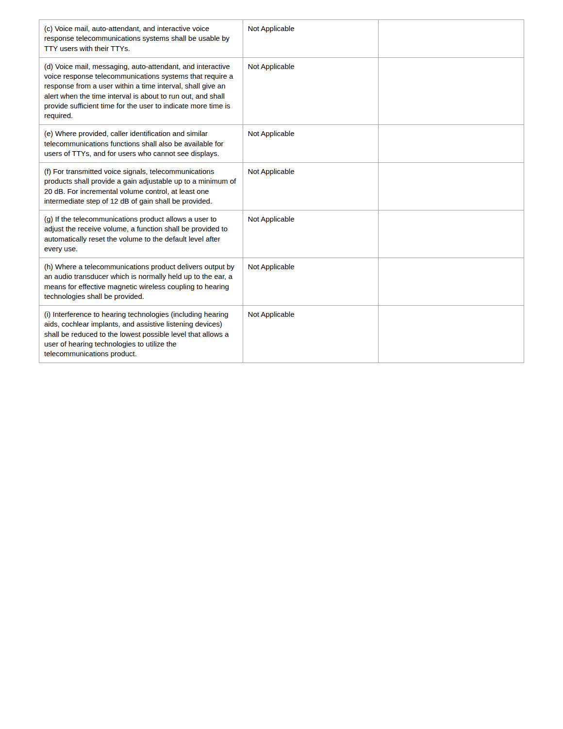| (c) Voice mail, auto-attendant, and interactive voice response telecommunications systems shall be usable by TTY users with their TTYs. | Not Applicable | |
| (d) Voice mail, messaging, auto-attendant, and interactive voice response telecommunications systems that require a response from a user within a time interval, shall give an alert when the time interval is about to run out, and shall provide sufficient time for the user to indicate more time is required. | Not Applicable | |
| (e) Where provided, caller identification and similar telecommunications functions shall also be available for users of TTYs, and for users who cannot see displays. | Not Applicable | |
| (f) For transmitted voice signals, telecommunications products shall provide a gain adjustable up to a minimum of 20 dB. For incremental volume control, at least one intermediate step of 12 dB of gain shall be provided. | Not Applicable | |
| (g) If the telecommunications product allows a user to adjust the receive volume, a function shall be provided to automatically reset the volume to the default level after every use. | Not Applicable | |
| (h) Where a telecommunications product delivers output by an audio transducer which is normally held up to the ear, a means for effective magnetic wireless coupling to hearing technologies shall be provided. | Not Applicable | |
| (i) Interference to hearing technologies (including hearing aids, cochlear implants, and assistive listening devices) shall be reduced to the lowest possible level that allows a user of hearing technologies to utilize the telecommunications product. | Not Applicable | |